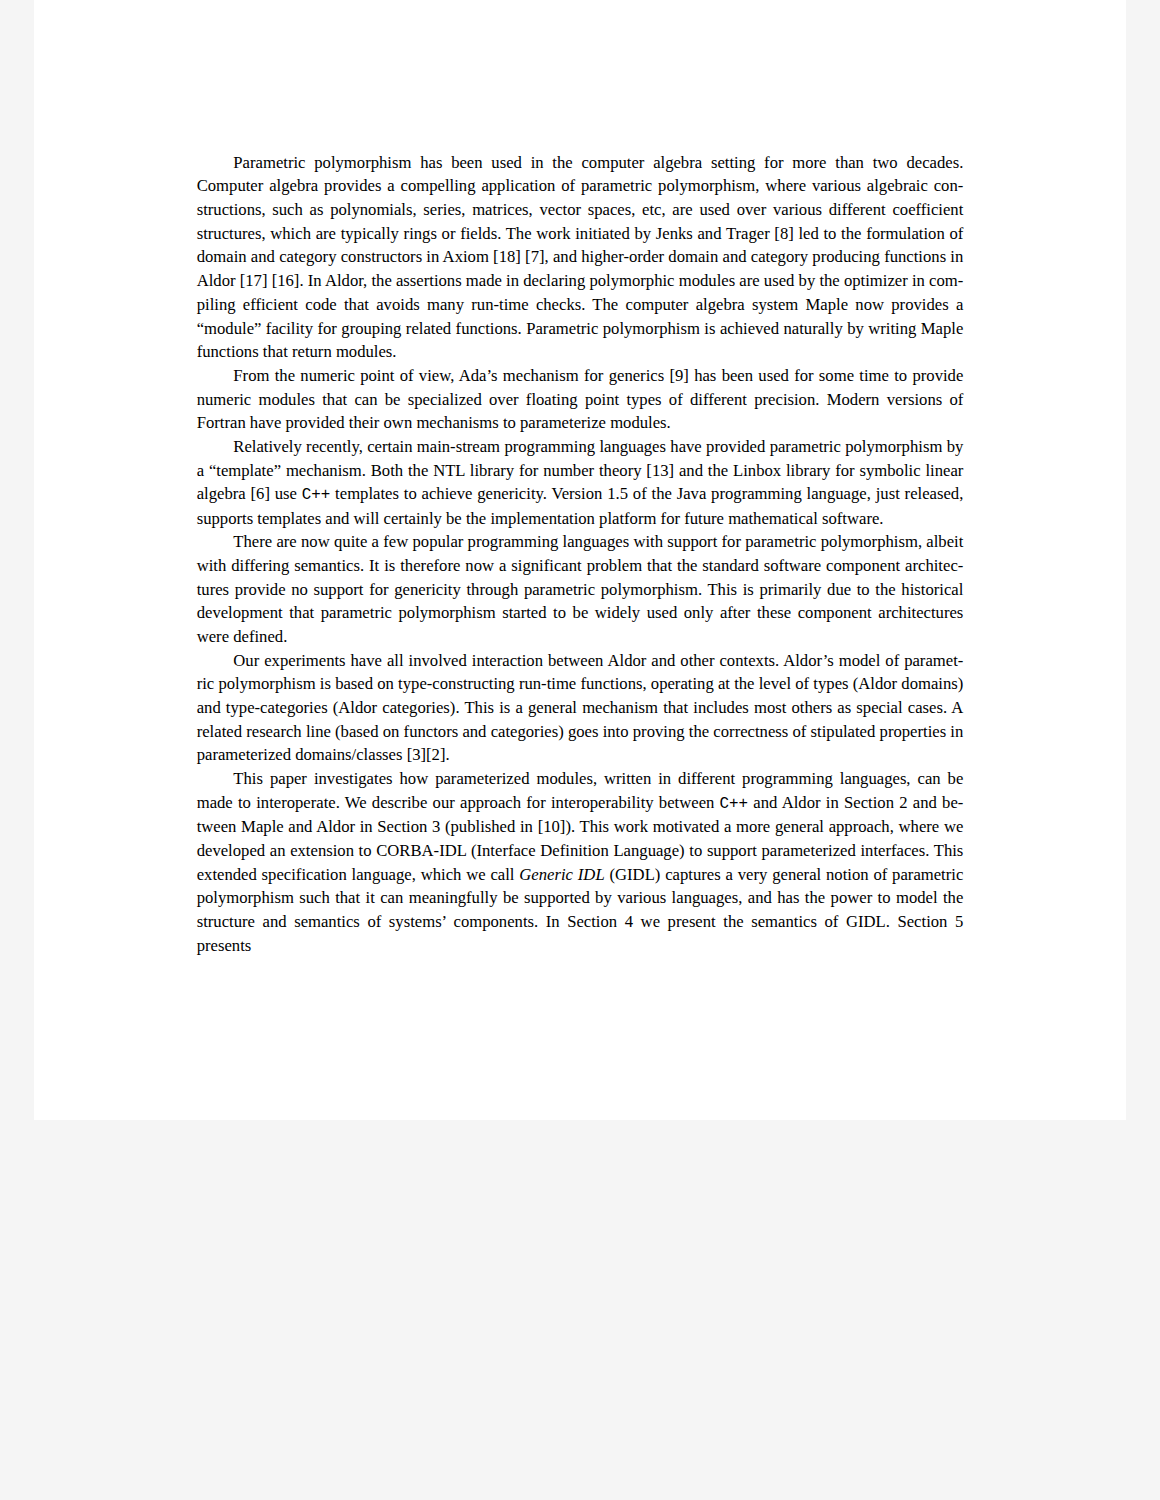Parametric polymorphism has been used in the computer algebra setting for more than two decades. Computer algebra provides a compelling application of parametric polymorphism, where various algebraic constructions, such as polynomials, series, matrices, vector spaces, etc, are used over various different coefficient structures, which are typically rings or fields. The work initiated by Jenks and Trager [8] led to the formulation of domain and category constructors in Axiom [18] [7], and higher-order domain and category producing functions in Aldor [17] [16]. In Aldor, the assertions made in declaring polymorphic modules are used by the optimizer in compiling efficient code that avoids many run-time checks. The computer algebra system Maple now provides a “module” facility for grouping related functions. Parametric polymorphism is achieved naturally by writing Maple functions that return modules.
From the numeric point of view, Ada’s mechanism for generics [9] has been used for some time to provide numeric modules that can be specialized over floating point types of different precision. Modern versions of Fortran have provided their own mechanisms to parameterize modules.
Relatively recently, certain main-stream programming languages have provided parametric polymorphism by a “template” mechanism. Both the NTL library for number theory [13] and the Linbox library for symbolic linear algebra [6] use C++ templates to achieve genericity. Version 1.5 of the Java programming language, just released, supports templates and will certainly be the implementation platform for future mathematical software.
There are now quite a few popular programming languages with support for parametric polymorphism, albeit with differing semantics. It is therefore now a significant problem that the standard software component architectures provide no support for genericity through parametric polymorphism. This is primarily due to the historical development that parametric polymorphism started to be widely used only after these component architectures were defined.
Our experiments have all involved interaction between Aldor and other contexts. Aldor’s model of parametric polymorphism is based on type-constructing run-time functions, operating at the level of types (Aldor domains) and type-categories (Aldor categories). This is a general mechanism that includes most others as special cases. A related research line (based on functors and categories) goes into proving the correctness of stipulated properties in parameterized domains/classes [3][2].
This paper investigates how parameterized modules, written in different programming languages, can be made to interoperate. We describe our approach for interoperability between C++ and Aldor in Section 2 and between Maple and Aldor in Section 3 (published in [10]). This work motivated a more general approach, where we developed an extension to CORBA-IDL (Interface Definition Language) to support parameterized interfaces. This extended specification language, which we call Generic IDL (GIDL) captures a very general notion of parametric polymorphism such that it can meaningfully be supported by various languages, and has the power to model the structure and semantics of systems’ components. In Section 4 we present the semantics of GIDL. Section 5 presents